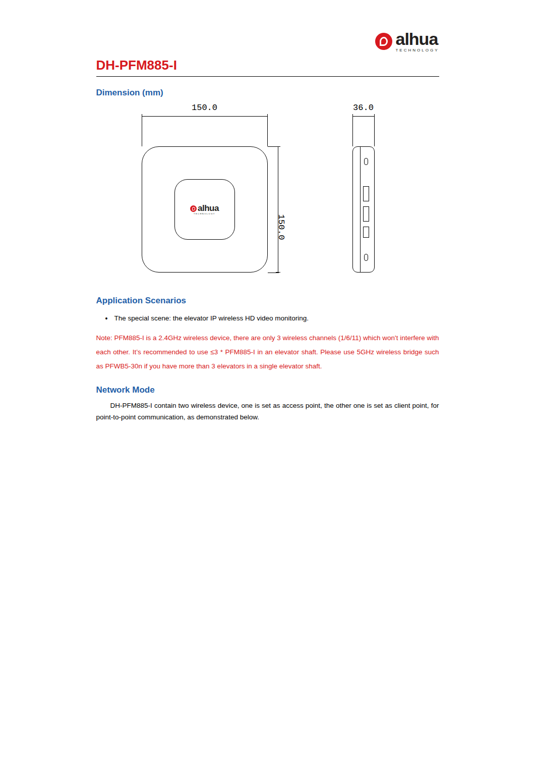alhua
TECHNOLOGY
DH-PFM885-I
Dimension (mm)
150.0
alhua
TECHNOLOGY
150.0
36.0
Application Scenarios
The special scene: the elevator IP wireless HD video monitoring.
Note: PFM885-I is a 2.4GHz wireless device, there are only 3 wireless channels (1/6/11) which won't interfere with each other. It’s recommended to use ≤3 * PFM885-I in an elevator shaft. Please use 5GHz wireless bridge such as PFWB5-30n if you have more than 3 elevators in a single elevator shaft.
Network Mode
DH-PFM885-I contain two wireless device, one is set as access point, the other one is set as client point, for point-to-point communication, as demonstrated below.